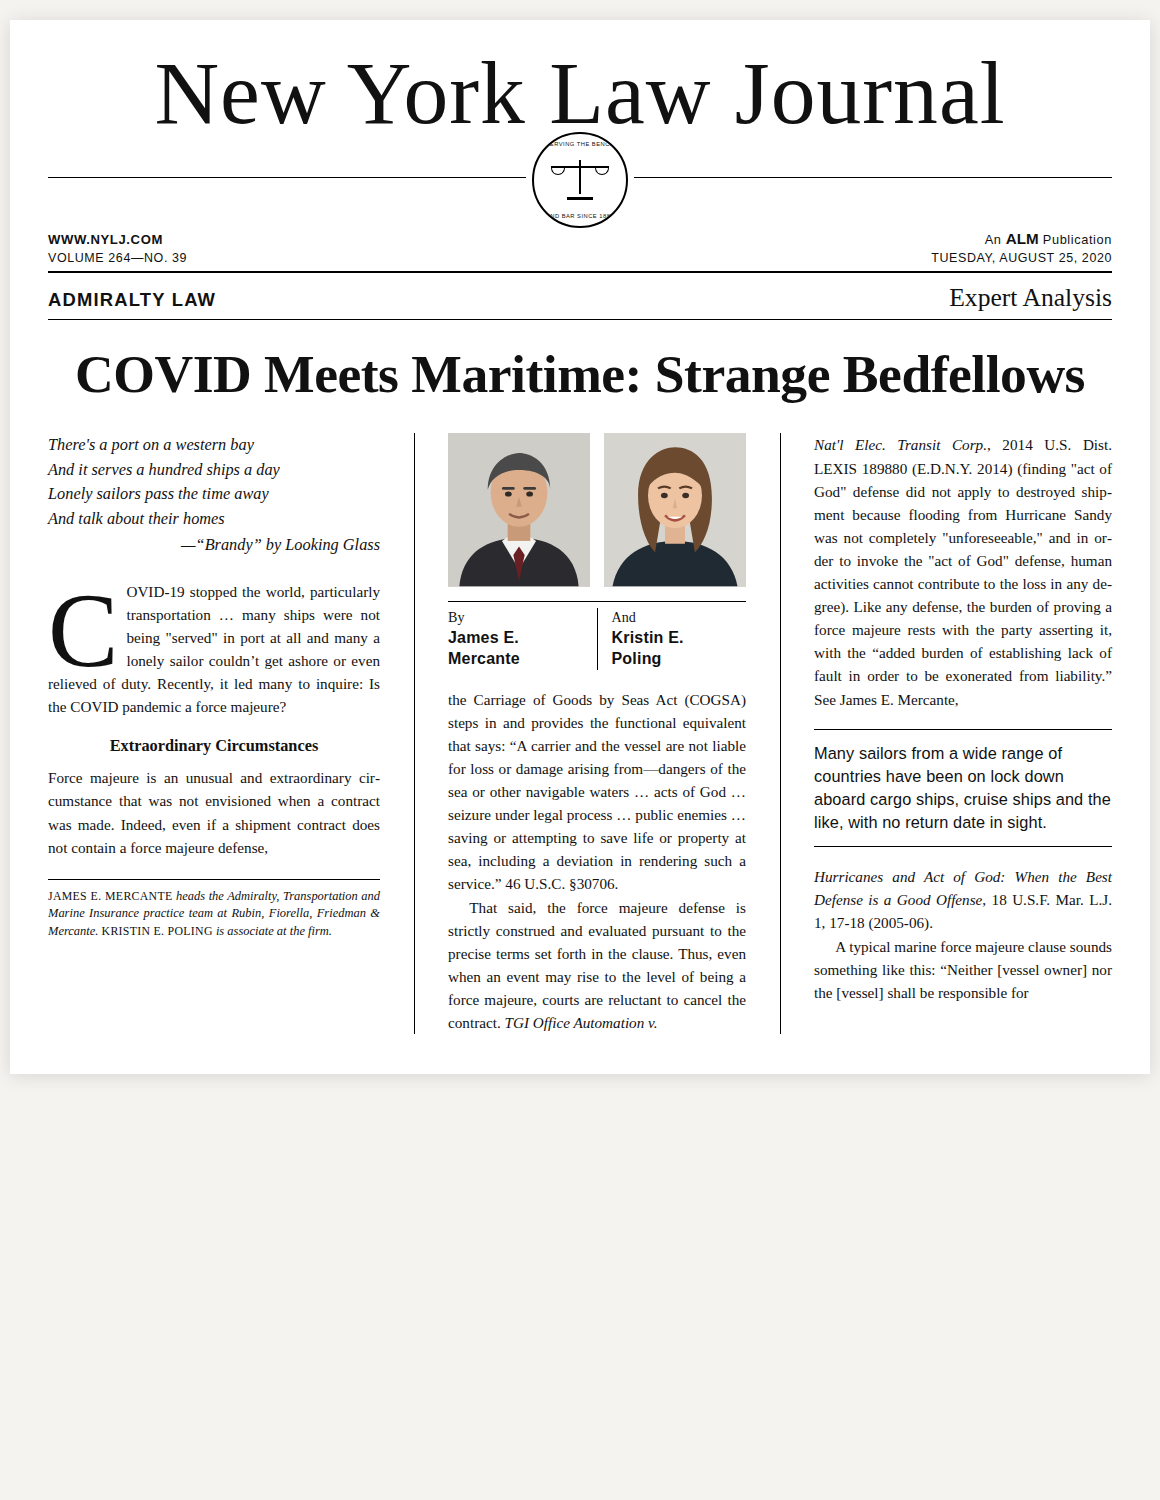New York Law Journal
WWW.NYLJ.COM VOLUME 264—NO. 39
An ALM Publication TUESDAY, AUGUST 25, 2020
Admiralty Law
Expert Analysis
COVID Meets Maritime: Strange Bedfellows
There's a port on a western bay
And it serves a hundred ships a day
Lonely sailors pass the time away
And talk about their homes —“Brandy” by Looking Glass
COVID-19 stopped the world, particularly transportation … many ships were not being "served" in port at all and many a lonely sailor couldn’t get ashore or even relieved of duty. Recently, it led many to inquire: Is the COVID pandemic a force majeure?
Extraordinary Circumstances
Force majeure is an unusual and extraordinary circumstance that was not envisioned when a contract was made. Indeed, even if a shipment contract does not contain a force majeure defense,
James E. Mercante heads the Admiralty, Transportation and Marine Insurance practice team at Rubin, Fiorella, Friedman & Mercante. Kristin E. Poling is associate at the firm.
By James E.
Mercante
And Kristin E.
Poling
the Carriage of Goods by Seas Act (COGSA) steps in and provides the functional equivalent that says: “A carrier and the vessel are not liable for loss or damage arising from—dangers of the sea or other navigable waters … acts of God … seizure under legal process … public enemies … saving or attempting to save life or property at sea, including a deviation in rendering such a service.” 46 U.S.C. §30706.
That said, the force majeure defense is strictly construed and evaluated pursuant to the precise terms set forth in the clause. Thus, even when an event may rise to the level of being a force majeure, courts are reluctant to cancel the contract. TGI Office Automation v.
Nat'l Elec. Transit Corp., 2014 U.S. Dist. LEXIS 189880 (E.D.N.Y. 2014) (finding "act of God" defense did not apply to destroyed shipment because flooding from Hurricane Sandy was not completely "unforeseeable," and in order to invoke the "act of God" defense, human activities cannot contribute to the loss in any degree). Like any defense, the burden of proving a force majeure rests with the party asserting it, with the “added burden of establishing lack of fault in order to be exonerated from liability.” See James E. Mercante,
Many sailors from a wide range of countries have been on lock down aboard cargo ships, cruise ships and the like, with no return date in sight.
Hurricanes and Act of God: When the Best Defense is a Good Offense, 18 U.S.F. Mar. L.J. 1, 17-18 (2005-06).
A typical marine force majeure clause sounds something like this: “Neither [vessel owner] nor the [vessel] shall be responsible for